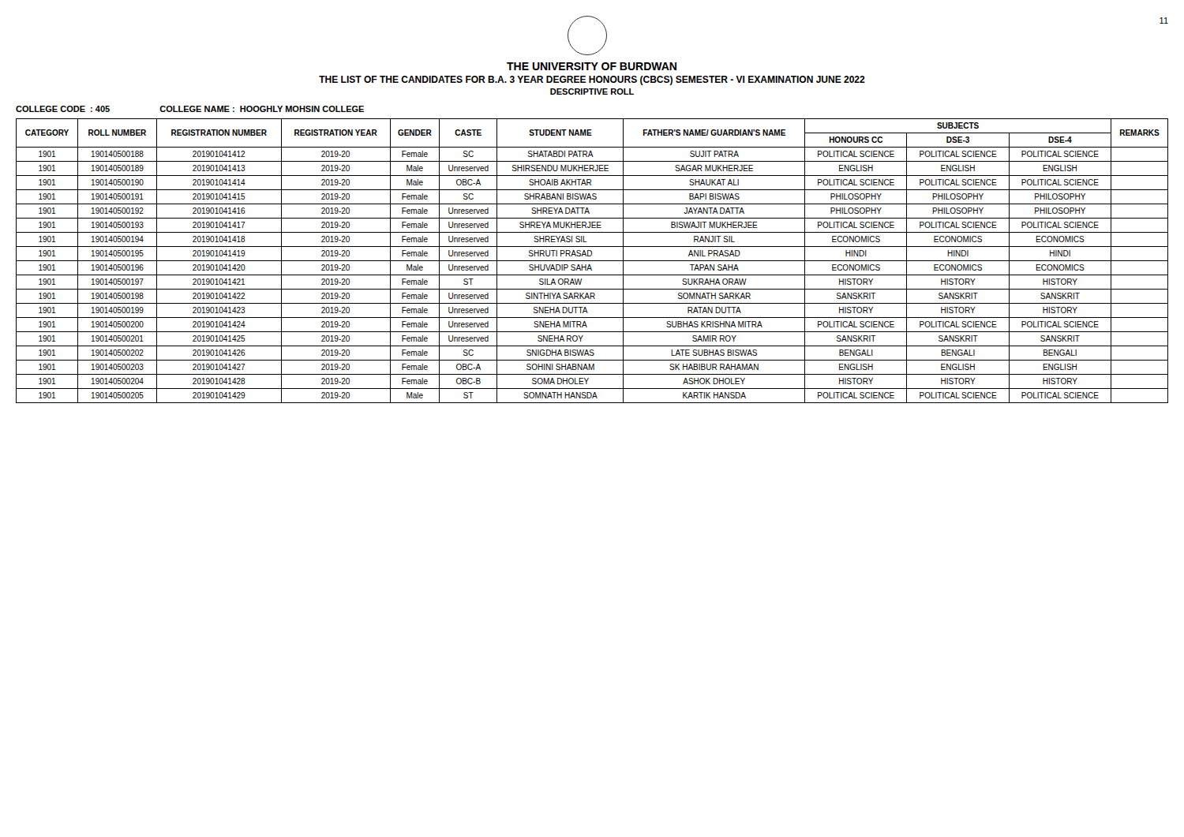11
The University of Burdwan
The List of the Candidates for B.A. 3 Year Degree Honours (CBCS) Semester - VI Examination June 2022
Descriptive Roll
COLLEGE CODE : 405 COLLEGE NAME : HOOGHLY MOHSIN COLLEGE
| CATEGORY | ROLL NUMBER | REGISTRATION NUMBER | REGISTRATION YEAR | GENDER | CASTE | STUDENT NAME | FATHER'S NAME/ GUARDIAN'S NAME | SUBJECTS | REMARKS |
| --- | --- | --- | --- | --- | --- | --- | --- | --- | --- |
| HONOURS CC | DSE-3 | DSE-4 |
| 1901 | 190140500188 | 201901041412 | 2019-20 | Female | SC | SHATABDI PATRA | SUJIT PATRA | POLITICAL SCIENCE | POLITICAL SCIENCE | POLITICAL SCIENCE | |
| 1901 | 190140500189 | 201901041413 | 2019-20 | Male | Unreserved | SHIRSENDU MUKHERJEE | SAGAR MUKHERJEE | ENGLISH | ENGLISH | ENGLISH | |
| 1901 | 190140500190 | 201901041414 | 2019-20 | Male | OBC-A | SHOAIB AKHTAR | SHAUKAT ALI | POLITICAL SCIENCE | POLITICAL SCIENCE | POLITICAL SCIENCE | |
| 1901 | 190140500191 | 201901041415 | 2019-20 | Female | SC | SHRABANI BISWAS | BAPI BISWAS | PHILOSOPHY | PHILOSOPHY | PHILOSOPHY | |
| 1901 | 190140500192 | 201901041416 | 2019-20 | Female | Unreserved | SHREYA DATTA | JAYANTA DATTA | PHILOSOPHY | PHILOSOPHY | PHILOSOPHY | |
| 1901 | 190140500193 | 201901041417 | 2019-20 | Female | Unreserved | SHREYA MUKHERJEE | BISWAJIT MUKHERJEE | POLITICAL SCIENCE | POLITICAL SCIENCE | POLITICAL SCIENCE | |
| 1901 | 190140500194 | 201901041418 | 2019-20 | Female | Unreserved | SHREYASI SIL | RANJIT SIL | ECONOMICS | ECONOMICS | ECONOMICS | |
| 1901 | 190140500195 | 201901041419 | 2019-20 | Female | Unreserved | SHRUTI PRASAD | ANIL PRASAD | HINDI | HINDI | HINDI | |
| 1901 | 190140500196 | 201901041420 | 2019-20 | Male | Unreserved | SHUVADIP SAHA | TAPAN SAHA | ECONOMICS | ECONOMICS | ECONOMICS | |
| 1901 | 190140500197 | 201901041421 | 2019-20 | Female | ST | SILA ORAW | SUKRAHA ORAW | HISTORY | HISTORY | HISTORY | |
| 1901 | 190140500198 | 201901041422 | 2019-20 | Female | Unreserved | SINTHIYA SARKAR | SOMNATH SARKAR | SANSKRIT | SANSKRIT | SANSKRIT | |
| 1901 | 190140500199 | 201901041423 | 2019-20 | Female | Unreserved | SNEHA DUTTA | RATAN DUTTA | HISTORY | HISTORY | HISTORY | |
| 1901 | 190140500200 | 201901041424 | 2019-20 | Female | Unreserved | SNEHA MITRA | SUBHAS KRISHNA MITRA | POLITICAL SCIENCE | POLITICAL SCIENCE | POLITICAL SCIENCE | |
| 1901 | 190140500201 | 201901041425 | 2019-20 | Female | Unreserved | SNEHA ROY | SAMIR ROY | SANSKRIT | SANSKRIT | SANSKRIT | |
| 1901 | 190140500202 | 201901041426 | 2019-20 | Female | SC | SNIGDHA BISWAS | LATE SUBHAS BISWAS | BENGALI | BENGALI | BENGALI | |
| 1901 | 190140500203 | 201901041427 | 2019-20 | Female | OBC-A | SOHINI SHABNAM | SK HABIBUR RAHAMAN | ENGLISH | ENGLISH | ENGLISH | |
| 1901 | 190140500204 | 201901041428 | 2019-20 | Female | OBC-B | SOMA DHOLEY | ASHOK DHOLEY | HISTORY | HISTORY | HISTORY | |
| 1901 | 190140500205 | 201901041429 | 2019-20 | Male | ST | SOMNATH HANSDA | KARTIK HANSDA | POLITICAL SCIENCE | POLITICAL SCIENCE | POLITICAL SCIENCE | |